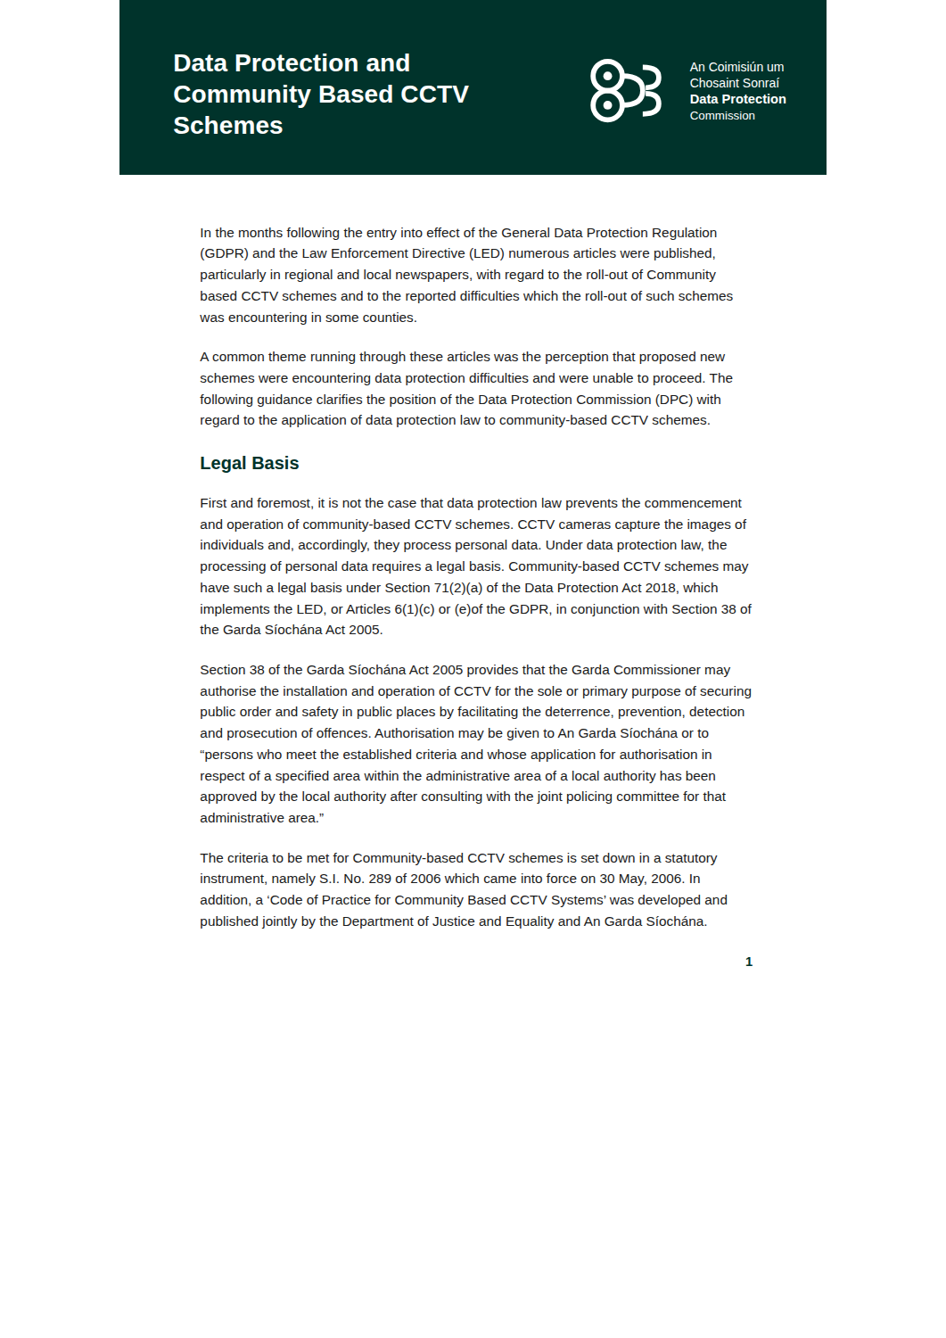Data Protection and
Community Based CCTV
Schemes
An Coimisiún um
Chosaint Sonraí
Data Protection
Commission
In the months following the entry into effect of the General Data Protection Regulation (GDPR) and the Law Enforcement Directive (LED) numerous articles were published, particularly in regional and local newspapers, with regard to the roll-out of Community based CCTV schemes and to the reported difficulties which the roll-out of such schemes was encountering in some counties.
A common theme running through these articles was the perception that proposed new schemes were encountering data protection difficulties and were unable to proceed. The following guidance clarifies the position of the Data Protection Commission (DPC) with regard to the application of data protection law to community-based CCTV schemes.
Legal Basis
First and foremost, it is not the case that data protection law prevents the commencement and operation of community-based CCTV schemes. CCTV cameras capture the images of individuals and, accordingly, they process personal data. Under data protection law, the processing of personal data requires a legal basis. Community-based CCTV schemes may have such a legal basis under Section 71(2)(a) of the Data Protection Act 2018, which implements the LED, or Articles 6(1)(c) or (e)of the GDPR, in conjunction with Section 38 of the Garda Síochána Act 2005.
Section 38 of the Garda Síochána Act 2005 provides that the Garda Commissioner may authorise the installation and operation of CCTV for the sole or primary purpose of securing public order and safety in public places by facilitating the deterrence, prevention, detection and prosecution of offences. Authorisation may be given to An Garda Síochána or to “persons who meet the established criteria and whose application for authorisation in respect of a specified area within the administrative area of a local authority has been approved by the local authority after consulting with the joint policing committee for that administrative area.”
The criteria to be met for Community-based CCTV schemes is set down in a statutory instrument, namely S.I. No. 289 of 2006 which came into force on 30 May, 2006. In addition, a ‘Code of Practice for Community Based CCTV Systems’ was developed and published jointly by the Department of Justice and Equality and An Garda Síochána.
1